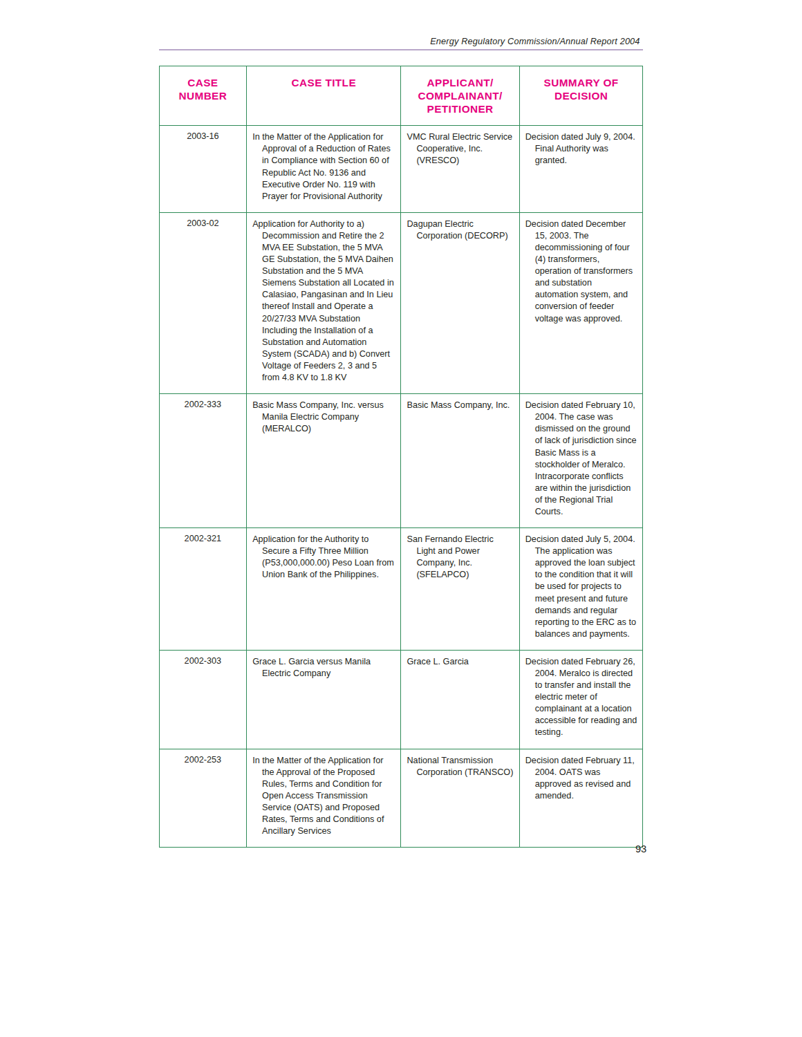Energy Regulatory Commission/Annual Report 2004
| CASE NUMBER | CASE TITLE | APPLICANT/ COMPLAINANT/ PETITIONER | SUMMARY OF DECISION |
| --- | --- | --- | --- |
| 2003-16 | In the Matter of the Application for Approval of a Reduction of Rates in Compliance with Section 60 of Republic Act No. 9136 and Executive Order No. 119 with Prayer for Provisional Authority | VMC Rural Electric Service Cooperative, Inc. (VRESCO) | Decision dated July 9, 2004. Final Authority was granted. |
| 2003-02 | Application for Authority to a) Decommission and Retire the 2 MVA EE Substation, the 5 MVA GE Substation, the 5 MVA Daihen Substation and the 5 MVA Siemens Substation all Located in Calasiao, Pangasinan and In Lieu thereof Install and Operate a 20/27/33 MVA Substation Including the Installation of a Substation and Automation System (SCADA) and b) Convert Voltage of Feeders 2, 3 and 5 from 4.8 KV to 1.8 KV | Dagupan Electric Corporation (DECORP) | Decision dated December 15, 2003. The decommissioning of four (4) transformers, operation of transformers and substation automation system, and conversion of feeder voltage was approved. |
| 2002-333 | Basic Mass Company, Inc. versus Manila Electric Company (MERALCO) | Basic Mass Company, Inc. | Decision dated February 10, 2004. The case was dismissed on the ground of lack of jurisdiction since Basic Mass is a stockholder of Meralco. Intracorporate conflicts are within the jurisdiction of the Regional Trial Courts. |
| 2002-321 | Application for the Authority to Secure a Fifty Three Million (P53,000,000.00) Peso Loan from Union Bank of the Philippines. | San Fernando Electric Light and Power Company, Inc. (SFELAPCO) | Decision dated July 5, 2004. The application was approved the loan subject to the condition that it will be used for projects to meet present and future demands and regular reporting to the ERC as to balances and payments. |
| 2002-303 | Grace L. Garcia versus Manila Electric Company | Grace L. Garcia | Decision dated February 26, 2004. Meralco is directed to transfer and install the electric meter of complainant at a location accessible for reading and testing. |
| 2002-253 | In the Matter of the Application for the Approval of the Proposed Rules, Terms and Condition for Open Access Transmission Service (OATS) and Proposed Rates, Terms and Conditions of Ancillary Services | National Transmission Corporation (TRANSCO) | Decision dated February 11, 2004. OATS was approved as revised and amended. |
93